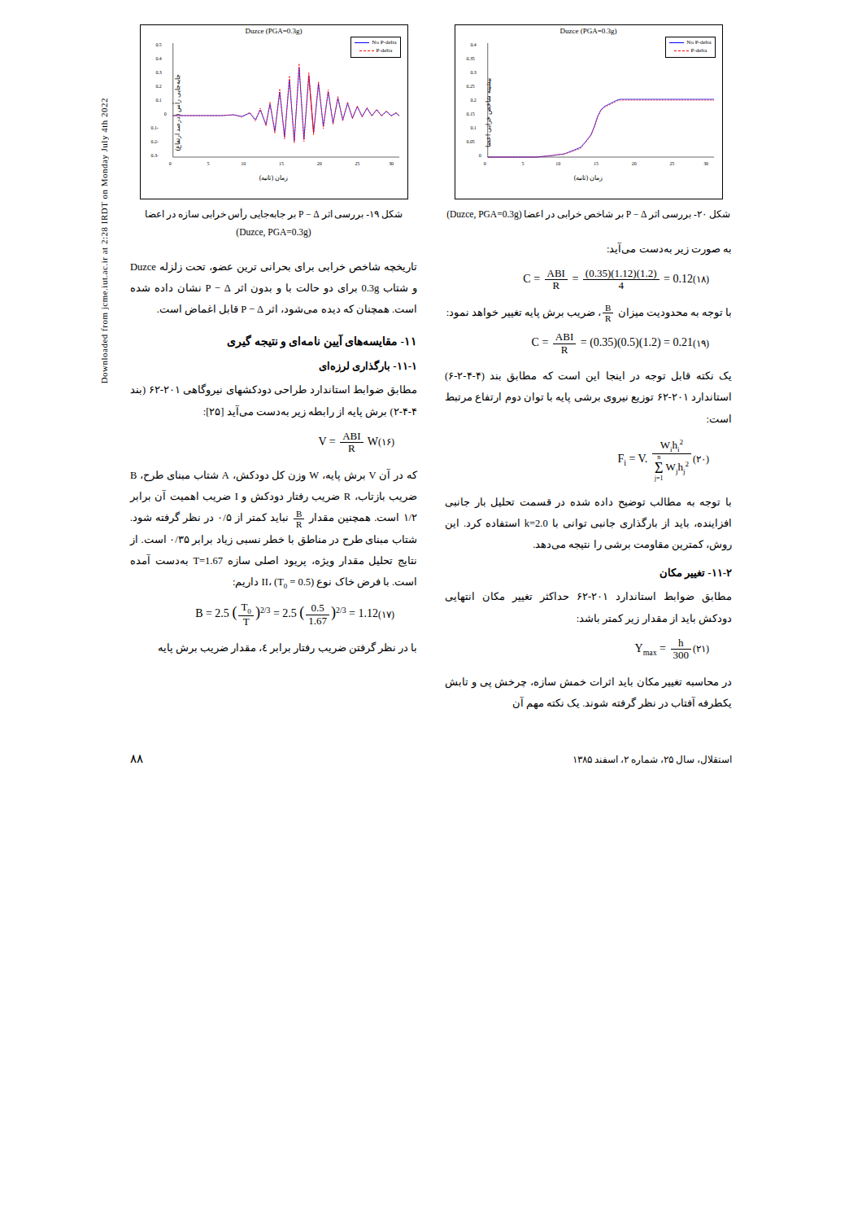Downloaded from jcme.iut.ac.ir at 2:28 IRDT on Monday July 4th 2022
Duzce (PGA=0.3g)
No P-delta
P-delta
جابه‌جایی رأس (درصد ارتفاع)
0.5 0.4 0.3 0.2 0.1 0 -0.1 -0.2 -0.3 0 5 10 15 20 25 30
زمان (ثانیه)
شکل ۱۹- بررسی اثر P − Δ بر جابه‌جایی رأس خرابی سازه در اعضا (Duzce, PGA=0.3g)
تاریخچه شاخص خرابی برای بحرانی ترین عضو، تحت زلزله Duzce و شتاب 0.3g برای دو حالت با و بدون اثر P − Δ نشان داده شده است. همچنان که دیده می‌شود، اثر P − Δ قابل اغماض است.
۱۱- مقایسه‌های آیین نامه‌ای و نتیجه گیری
۱۱-۱- بارگذاری لرزه‌ای
مطابق ضوابط استاندارد طراحی دودکشهای نیروگاهی ۲۰۱-۶۲ (بند ۴-۴-۲) برش پایه از رابطه زیر به‌دست می‌آید [۲۵]:
V = ABI R W
(۱۶)
که در آن V برش پایه، W وزن کل دودکش، A شتاب مبنای طرح، B ضریب بازتاب، R ضریب رفتار دودکش و I ضریب اهمیت آن برابر ۱/۲ است. همچنین مقدار BR نباید کمتر از ۰/۵ در نظر گرفته شود. شتاب مبنای طرح در مناطق با خطر نسبی زیاد برابر ۰/۳۵ است. از نتایج تحلیل مقدار ویژه، پریود اصلی سازه T=1.67 به‌دست آمده است. با فرض خاک نوع II، (T0 = 0.5) داریم:
B = 2.5 (T0 T)2/3 = 2.5 (0.51.67)2/3 = 1.12
(۱۷)
با در نظر گرفتن ضریب رفتار برابر ٤، مقدار ضریب برش پایه
Duzce (PGA=0.3g)
No P-delta
P-delta
بیشینه شاخص خرابی اعضا
0.4 0.35 0.3 0.25 0.2 0.15 0.1 0.05 0 0 5 10 15 20 25 30
زمان (ثانیه)
شکل ۲۰- بررسی اثر P − Δ بر شاخص خرابی در اعضا (Duzce, PGA=0.3g)
به صورت زیر به‌دست می‌آید:
C = ABI R = (0.35)(1.12)(1.2) 4 = 0.12
(۱۸)
با توجه به محدودیت میزان BR، ضریب برش پایه تغییر خواهد نمود:
C = ABI R = (0.35)(0.5)(1.2) = 0.21
(۱۹)
یک نکته قابل توجه در اینجا این است که مطابق بند (۴-۴-۲-۶) استاندارد ۲۰۱-۶۲ توزیع نیروی برشی پایه با توان دوم ارتفاع مرتبط است:
Fi = V. Wihi2 nΣj=1 Wjhj2
(۲۰)
با توجه به مطالب توضیح داده شده در قسمت تحلیل بار جانبی افزاینده، باید از بارگذاری جانبی توانی با k=2.0 استفاده کرد. این روش، کمترین مقاومت برشی را نتیجه می‌دهد.
۱۱-۲- تغییر مکان
مطابق ضوابط استاندارد ۲۰۱-۶۲ حداکثر تغییر مکان انتهایی دودکش باید از مقدار زیر کمتر باشد:
Ymax = h 300
(۲۱)
در محاسبه تغییر مکان باید اثرات خمش سازه، چرخش پی و تابش یکطرفه آفتاب در نظر گرفته شوند. یک نکته مهم آن
۸۸
استقلال، سال ۲۵، شماره ۲، اسفند ۱۳۸۵